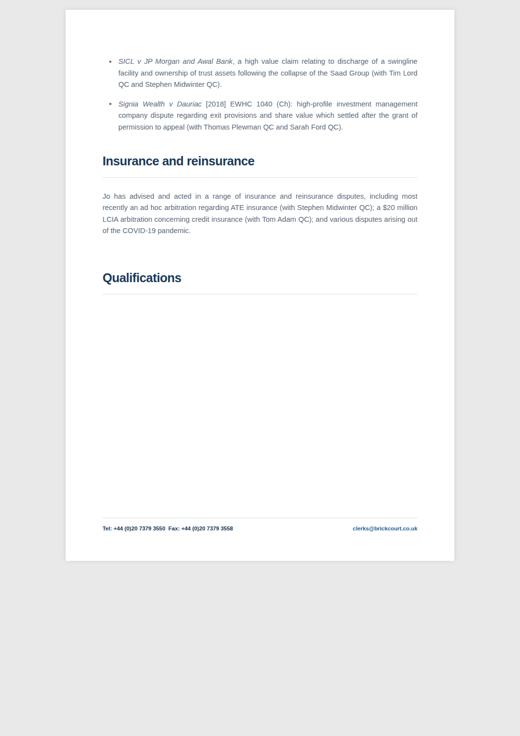SICL v JP Morgan and Awal Bank, a high value claim relating to discharge of a swingline facility and ownership of trust assets following the collapse of the Saad Group (with Tim Lord QC and Stephen Midwinter QC).
Signia Wealth v Dauriac [2018] EWHC 1040 (Ch): high-profile investment management company dispute regarding exit provisions and share value which settled after the grant of permission to appeal (with Thomas Plewman QC and Sarah Ford QC).
Insurance and reinsurance
Jo has advised and acted in a range of insurance and reinsurance disputes, including most recently an ad hoc arbitration regarding ATE insurance (with Stephen Midwinter QC); a $20 million LCIA arbitration concerning credit insurance (with Tom Adam QC); and various disputes arising out of the COVID-19 pandemic.
Qualifications
Tel: +44 (0)20 7379 3550 Fax: +44 (0)20 7379 3558 clerks@brickcourt.co.uk